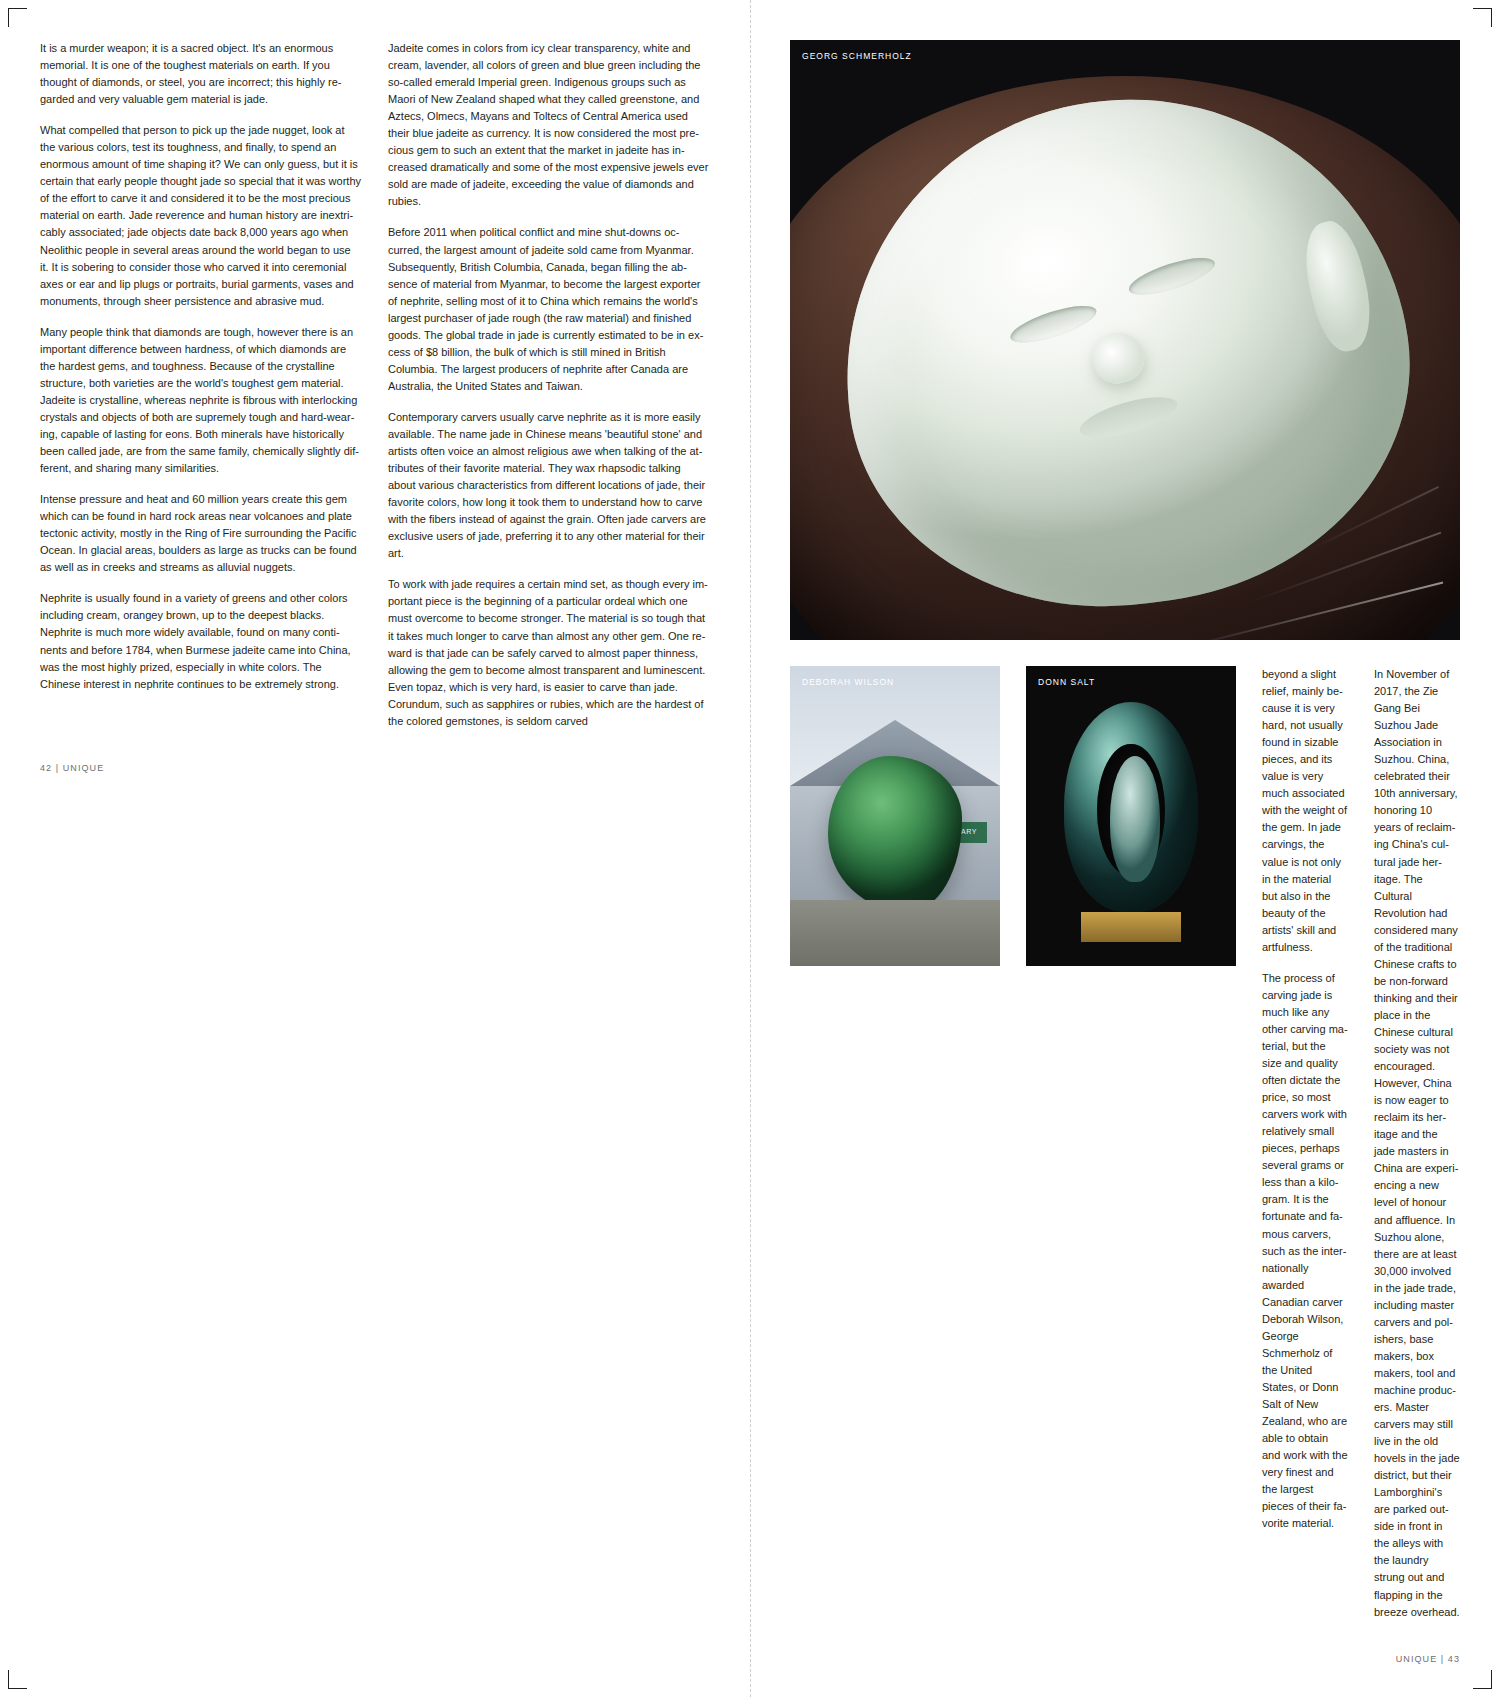It is a murder weapon; it is a sacred object. It's an enormous memorial. It is one of the toughest materials on earth. If you thought of diamonds, or steel, you are incorrect; this highly regarded and very valuable gem material is jade.
What compelled that person to pick up the jade nugget, look at the various colors, test its toughness, and finally, to spend an enormous amount of time shaping it? We can only guess, but it is certain that early people thought jade so special that it was worthy of the effort to carve it and considered it to be the most precious material on earth. Jade reverence and human history are inextricably associated; jade objects date back 8,000 years ago when Neolithic people in several areas around the world began to use it. It is sobering to consider those who carved it into ceremonial axes or ear and lip plugs or portraits, burial garments, vases and monuments, through sheer persistence and abrasive mud.
Many people think that diamonds are tough, however there is an important difference between hardness, of which diamonds are the hardest gems, and toughness. Because of the crystalline structure, both varieties are the world's toughest gem material. Jadeite is crystalline, whereas nephrite is fibrous with interlocking crystals and objects of both are supremely tough and hard-wearing, capable of lasting for eons. Both minerals have historically been called jade, are from the same family, chemically slightly different, and sharing many similarities.
Intense pressure and heat and 60 million years create this gem which can be found in hard rock areas near volcanoes and plate tectonic activity, mostly in the Ring of Fire surrounding the Pacific Ocean. In glacial areas, boulders as large as trucks can be found as well as in creeks and streams as alluvial nuggets.
Nephrite is usually found in a variety of greens and other colors including cream, orangey brown, up to the deepest blacks. Nephrite is much more widely available, found on many continents and before 1784, when Burmese jadeite came into China, was the most highly prized, especially in white colors. The Chinese interest in nephrite continues to be extremely strong.
Jadeite comes in colors from icy clear transparency, white and cream, lavender, all colors of green and blue green including the so-called emerald Imperial green. Indigenous groups such as Maori of New Zealand shaped what they called greenstone, and Aztecs, Olmecs, Mayans and Toltecs of Central America used their blue jadeite as currency. It is now considered the most precious gem to such an extent that the market in jadeite has increased dramatically and some of the most expensive jewels ever sold are made of jadeite, exceeding the value of diamonds and rubies.
Before 2011 when political conflict and mine shut-downs occurred, the largest amount of jadeite sold came from Myanmar. Subsequently, British Columbia, Canada, began filling the absence of material from Myanmar, to become the largest exporter of nephrite, selling most of it to China which remains the world's largest purchaser of jade rough (the raw material) and finished goods. The global trade in jade is currently estimated to be in excess of $8 billion, the bulk of which is still mined in British Columbia. The largest producers of nephrite after Canada are Australia, the United States and Taiwan.
Contemporary carvers usually carve nephrite as it is more easily available. The name jade in Chinese means 'beautiful stone' and artists often voice an almost religious awe when talking of the attributes of their favorite material. They wax rhapsodic talking about various characteristics from different locations of jade, their favorite colors, how long it took them to understand how to carve with the fibers instead of against the grain. Often jade carvers are exclusive users of jade, preferring it to any other material for their art.
To work with jade requires a certain mind set, as though every important piece is the beginning of a particular ordeal which one must overcome to become stronger. The material is so tough that it takes much longer to carve than almost any other gem. One reward is that jade can be safely carved to almost paper thinness, allowing the gem to become almost transparent and luminescent. Even topaz, which is very hard, is easier to carve than jade. Corundum, such as sapphires or rubies, which are the hardest of the colored gemstones, is seldom carved
42 | Unique
Georg Schmerholz
Deborah Wilson
LIBRARY
Donn Salt
beyond a slight relief, mainly because it is very hard, not usually found in sizable pieces, and its value is very much associated with the weight of the gem. In jade carvings, the value is not only in the material but also in the beauty of the artists' skill and artfulness.
The process of carving jade is much like any other carving material, but the size and quality often dictate the price, so most carvers work with relatively small pieces, perhaps several grams or less than a kilogram. It is the fortunate and famous carvers, such as the internationally awarded Canadian carver Deborah Wilson, George Schmerholz of the United States, or Donn Salt of New Zealand, who are able to obtain and work with the very finest and the largest pieces of their favorite material.
In November of 2017, the Zie Gang Bei Suzhou Jade Association in Suzhou. China, celebrated their 10th anniversary, honoring 10 years of reclaiming China's cultural jade heritage. The Cultural Revolution had considered many of the traditional Chinese crafts to be non-forward thinking and their place in the Chinese cultural society was not encouraged. However, China is now eager to reclaim its heritage and the jade masters in China are experiencing a new level of honour and affluence. In Suzhou alone, there are at least 30,000 involved in the jade trade, including master carvers and polishers, base makers, box makers, tool and machine producers. Master carvers may still live in the old hovels in the jade district, but their Lamborghini's are parked outside in front in the alleys with the laundry strung out and flapping in the breeze overhead.
Unique | 43